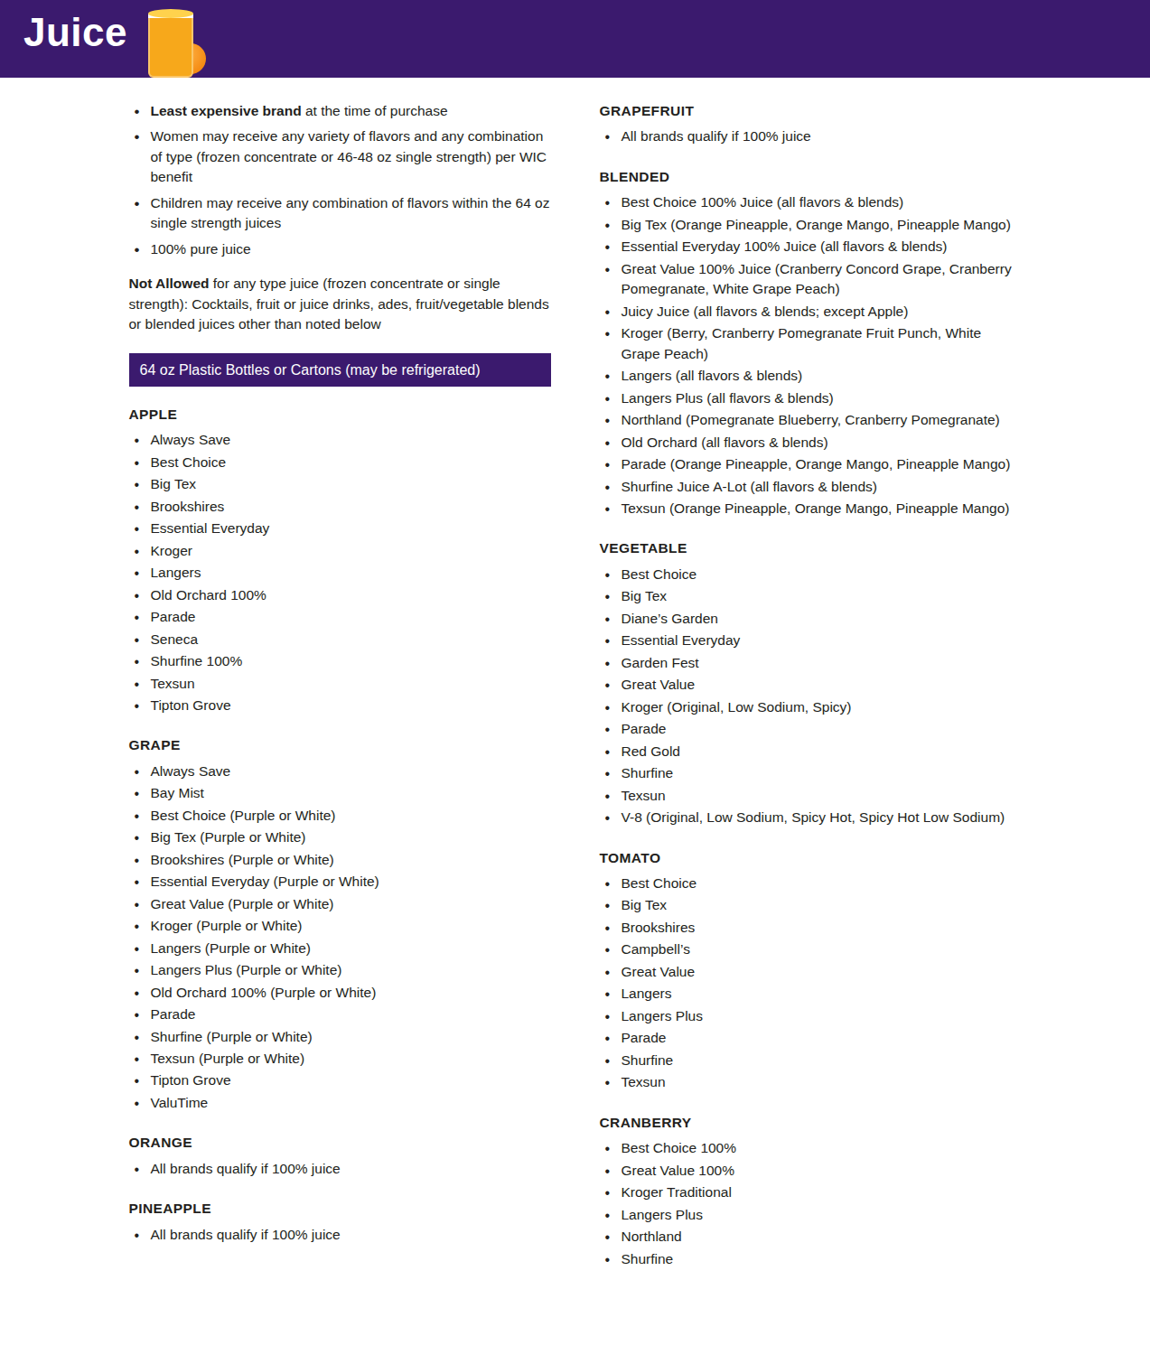Juice
Least expensive brand at the time of purchase
Women may receive any variety of flavors and any combination of type (frozen concentrate or 46-48 oz single strength) per WIC benefit
Children may receive any combination of flavors within the 64 oz single strength juices
100% pure juice
Not Allowed for any type juice (frozen concentrate or single strength): Cocktails, fruit or juice drinks, ades, fruit/vegetable blends or blended juices other than noted below
64 oz Plastic Bottles or Cartons (may be refrigerated)
Apple
Always Save
Best Choice
Big Tex
Brookshires
Essential Everyday
Kroger
Langers
Old Orchard 100%
Parade
Seneca
Shurfine 100%
Texsun
Tipton Grove
Grape
Always Save
Bay Mist
Best Choice (Purple or White)
Big Tex (Purple or White)
Brookshires (Purple or White)
Essential Everyday (Purple or White)
Great Value (Purple or White)
Kroger (Purple or White)
Langers (Purple or White)
Langers Plus (Purple or White)
Old Orchard 100% (Purple or White)
Parade
Shurfine (Purple or White)
Texsun (Purple or White)
Tipton Grove
ValuTime
Orange
All brands qualify if 100% juice
Pineapple
All brands qualify if 100% juice
Grapefruit
All brands qualify if 100% juice
Blended
Best Choice 100% Juice (all flavors & blends)
Big Tex (Orange Pineapple, Orange Mango, Pineapple Mango)
Essential Everyday 100% Juice (all flavors & blends)
Great Value 100% Juice (Cranberry Concord Grape, Cranberry Pomegranate, White Grape Peach)
Juicy Juice (all flavors & blends; except Apple)
Kroger (Berry, Cranberry Pomegranate Fruit Punch, White Grape Peach)
Langers (all flavors & blends)
Langers Plus (all flavors & blends)
Northland (Pomegranate Blueberry, Cranberry Pomegranate)
Old Orchard (all flavors & blends)
Parade (Orange Pineapple, Orange Mango, Pineapple Mango)
Shurfine Juice A-Lot (all flavors & blends)
Texsun (Orange Pineapple, Orange Mango, Pineapple Mango)
Vegetable
Best Choice
Big Tex
Diane’s Garden
Essential Everyday
Garden Fest
Great Value
Kroger (Original, Low Sodium, Spicy)
Parade
Red Gold
Shurfine
Texsun
V-8 (Original, Low Sodium, Spicy Hot, Spicy Hot Low Sodium)
Tomato
Best Choice
Big Tex
Brookshires
Campbell’s
Great Value
Langers
Langers Plus
Parade
Shurfine
Texsun
Cranberry
Best Choice 100%
Great Value 100%
Kroger Traditional
Langers Plus
Northland
Shurfine